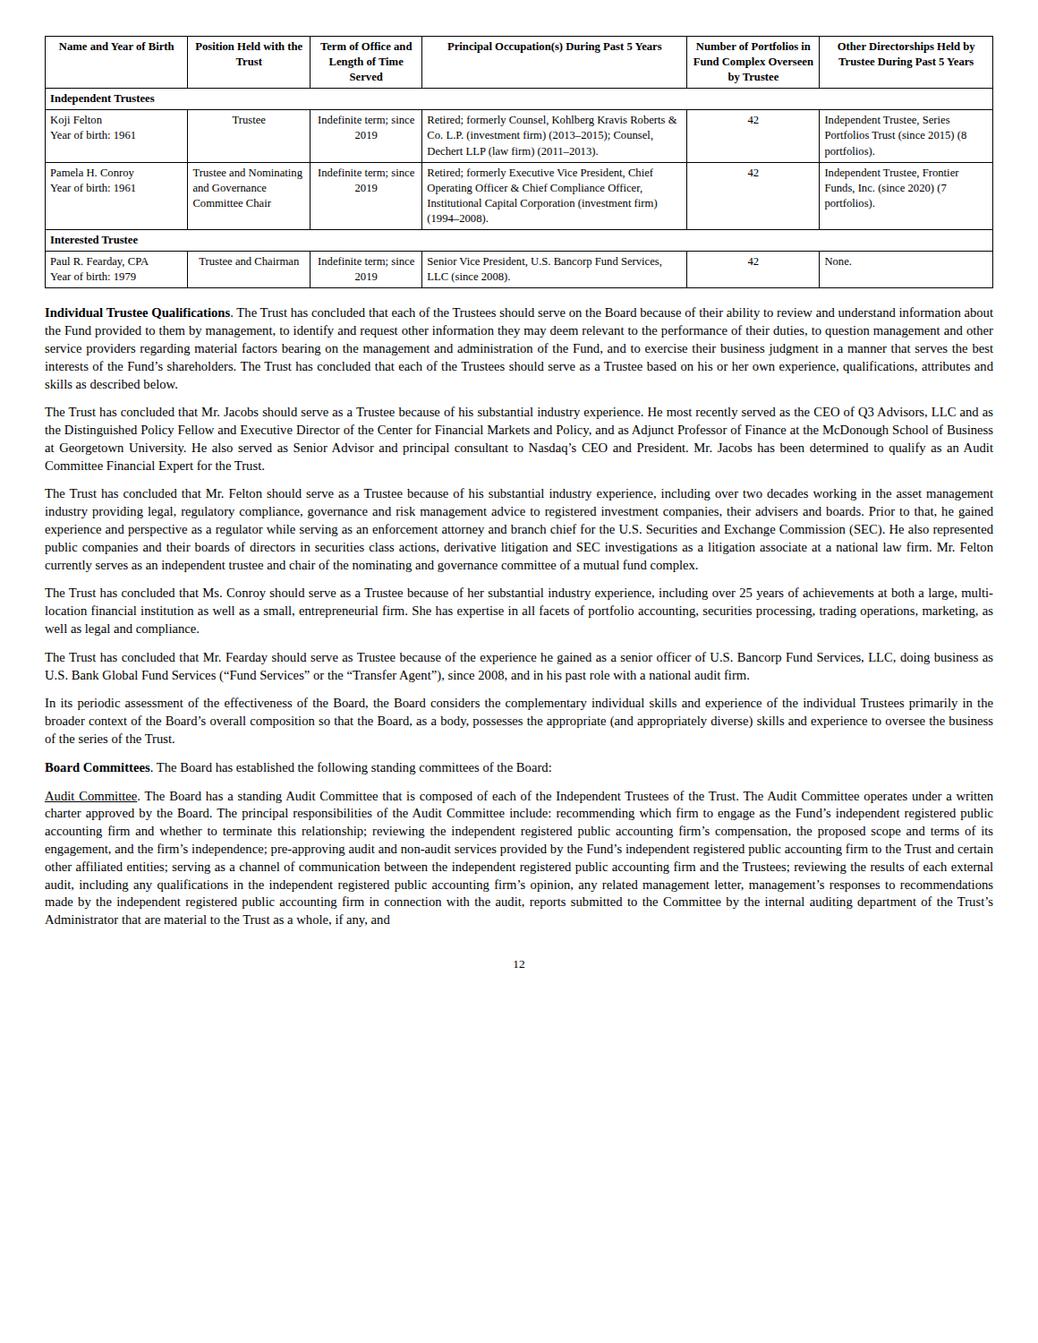| Name and Year of Birth | Position Held with the Trust | Term of Office and Length of Time Served | Principal Occupation(s) During Past 5 Years | Number of Portfolios in Fund Complex Overseen by Trustee | Other Directorships Held by Trustee During Past 5 Years |
| --- | --- | --- | --- | --- | --- |
| Independent Trustees |
| Koji Felton Year of birth: 1961 | Trustee | Indefinite term; since 2019 | Retired; formerly Counsel, Kohlberg Kravis Roberts & Co. L.P. (investment firm) (2013–2015); Counsel, Dechert LLP (law firm) (2011–2013). | 42 | Independent Trustee, Series Portfolios Trust (since 2015) (8 portfolios). |
| Pamela H. Conroy Year of birth: 1961 | Trustee and Nominating and Governance Committee Chair | Indefinite term; since 2019 | Retired; formerly Executive Vice President, Chief Operating Officer & Chief Compliance Officer, Institutional Capital Corporation (investment firm) (1994–2008). | 42 | Independent Trustee, Frontier Funds, Inc. (since 2020) (7 portfolios). |
| Interested Trustee |
| Paul R. Fearday, CPA Year of birth: 1979 | Trustee and Chairman | Indefinite term; since 2019 | Senior Vice President, U.S. Bancorp Fund Services, LLC (since 2008). | 42 | None. |
Individual Trustee Qualifications. The Trust has concluded that each of the Trustees should serve on the Board because of their ability to review and understand information about the Fund provided to them by management, to identify and request other information they may deem relevant to the performance of their duties, to question management and other service providers regarding material factors bearing on the management and administration of the Fund, and to exercise their business judgment in a manner that serves the best interests of the Fund’s shareholders. The Trust has concluded that each of the Trustees should serve as a Trustee based on his or her own experience, qualifications, attributes and skills as described below.
The Trust has concluded that Mr. Jacobs should serve as a Trustee because of his substantial industry experience. He most recently served as the CEO of Q3 Advisors, LLC and as the Distinguished Policy Fellow and Executive Director of the Center for Financial Markets and Policy, and as Adjunct Professor of Finance at the McDonough School of Business at Georgetown University. He also served as Senior Advisor and principal consultant to Nasdaq’s CEO and President. Mr. Jacobs has been determined to qualify as an Audit Committee Financial Expert for the Trust.
The Trust has concluded that Mr. Felton should serve as a Trustee because of his substantial industry experience, including over two decades working in the asset management industry providing legal, regulatory compliance, governance and risk management advice to registered investment companies, their advisers and boards. Prior to that, he gained experience and perspective as a regulator while serving as an enforcement attorney and branch chief for the U.S. Securities and Exchange Commission (SEC). He also represented public companies and their boards of directors in securities class actions, derivative litigation and SEC investigations as a litigation associate at a national law firm. Mr. Felton currently serves as an independent trustee and chair of the nominating and governance committee of a mutual fund complex.
The Trust has concluded that Ms. Conroy should serve as a Trustee because of her substantial industry experience, including over 25 years of achievements at both a large, multi-location financial institution as well as a small, entrepreneurial firm. She has expertise in all facets of portfolio accounting, securities processing, trading operations, marketing, as well as legal and compliance.
The Trust has concluded that Mr. Fearday should serve as Trustee because of the experience he gained as a senior officer of U.S. Bancorp Fund Services, LLC, doing business as U.S. Bank Global Fund Services (“Fund Services” or the “Transfer Agent”), since 2008, and in his past role with a national audit firm.
In its periodic assessment of the effectiveness of the Board, the Board considers the complementary individual skills and experience of the individual Trustees primarily in the broader context of the Board’s overall composition so that the Board, as a body, possesses the appropriate (and appropriately diverse) skills and experience to oversee the business of the series of the Trust.
Board Committees. The Board has established the following standing committees of the Board:
Audit Committee. The Board has a standing Audit Committee that is composed of each of the Independent Trustees of the Trust. The Audit Committee operates under a written charter approved by the Board. The principal responsibilities of the Audit Committee include: recommending which firm to engage as the Fund’s independent registered public accounting firm and whether to terminate this relationship; reviewing the independent registered public accounting firm’s compensation, the proposed scope and terms of its engagement, and the firm’s independence; pre-approving audit and non-audit services provided by the Fund’s independent registered public accounting firm to the Trust and certain other affiliated entities; serving as a channel of communication between the independent registered public accounting firm and the Trustees; reviewing the results of each external audit, including any qualifications in the independent registered public accounting firm’s opinion, any related management letter, management’s responses to recommendations made by the independent registered public accounting firm in connection with the audit, reports submitted to the Committee by the internal auditing department of the Trust’s Administrator that are material to the Trust as a whole, if any, and
12